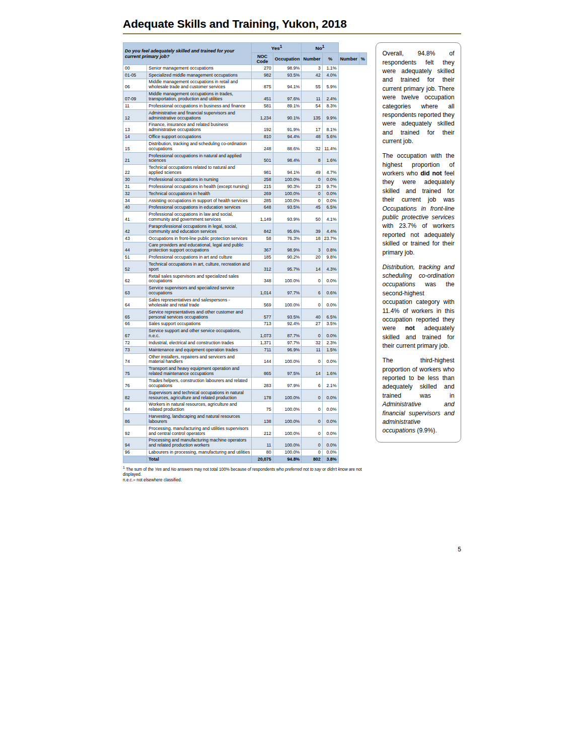Adequate Skills and Training, Yukon, 2018
| Do you feel adequately skilled and trained for your current primary job? | Yes 1 | No 1 |
| --- | --- | --- |
| NOC Code | Occupation | Number | % | Number | % |
| 00 | Senior management occupations | 270 | 98.9% | 3 | 1.1% |
| 01-05 | Specialized middle management occupations | 982 | 93.5% | 42 | 4.0% |
| 06 | Middle management occupations in retail and wholesale trade and customer services | 875 | 94.1% | 55 | 5.9% |
| 07-09 | Middle management occupations in trades, transportation, production and utilities | 451 | 97.6% | 11 | 2.4% |
| 11 | Professional occupations in business and finance | 581 | 89.1% | 54 | 8.3% |
| 12 | Administrative and financial supervisors and administrative occupations | 1,234 | 90.1% | 135 | 9.9% |
| 13 | Finance, insurance and related business administrative occupations | 192 | 91.9% | 17 | 8.1% |
| 14 | Office support occupations | 810 | 94.4% | 48 | 5.6% |
| 15 | Distribution, tracking and scheduling co-ordination occupations | 248 | 88.6% | 32 | 11.4% |
| 21 | Professional occupations in natural and applied sciences | 501 | 98.4% | 8 | 1.6% |
| 22 | Technical occupations related to natural and applied sciences | 981 | 94.1% | 49 | 4.7% |
| 30 | Professional occupations in nursing | 258 | 100.0% | 0 | 0.0% |
| 31 | Professional occupations in health (except nursing) | 215 | 90.3% | 23 | 9.7% |
| 32 | Technical occupations in health | 269 | 100.0% | 0 | 0.0% |
| 34 | Assisting occupations in support of health services | 285 | 100.0% | 0 | 0.0% |
| 40 | Professional occupations in education services | 648 | 93.5% | 45 | 6.5% |
| 41 | Professional occupations in law and social, community and government services | 1,149 | 93.9% | 50 | 4.1% |
| 42 | Paraprofessional occupations in legal, social, community and education services | 842 | 95.6% | 39 | 4.4% |
| 43 | Occupations in front-line public protection services | 58 | 76.3% | 18 | 23.7% |
| 44 | Care providers and educational, legal and public protection support occupations | 367 | 98.9% | 3 | 0.8% |
| 51 | Professional occupations in art and culture | 185 | 90.2% | 20 | 9.8% |
| 52 | Technical occupations in art, culture, recreation and sport | 312 | 95.7% | 14 | 4.3% |
| 62 | Retail sales supervisors and specialized sales occupations | 348 | 100.0% | 0 | 0.0% |
| 63 | Service supervisors and specialized service occupations | 1,014 | 97.7% | 6 | 0.6% |
| 64 | Sales representatives and salespersons - wholesale and retail trade | 569 | 100.0% | 0 | 0.0% |
| 65 | Service representatives and other customer and personal services occupations | 577 | 93.5% | 40 | 6.5% |
| 66 | Sales support occupations | 713 | 92.4% | 27 | 3.5% |
| 67 | Service support and other service occupations, n.e.c. | 1,073 | 87.7% | 0 | 0.0% |
| 72 | Industrial, electrical and construction trades | 1,371 | 97.7% | 32 | 2.3% |
| 73 | Maintenance and equipment operation trades | 711 | 96.9% | 11 | 1.5% |
| 74 | Other installers, repairers and servicers and material handlers | 144 | 100.0% | 0 | 0.0% |
| 75 | Transport and heavy equipment operation and related maintenance occupations | 865 | 97.5% | 14 | 1.6% |
| 76 | Trades helpers, construction labourers and related occupations | 283 | 97.9% | 6 | 2.1% |
| 82 | Supervisors and technical occupations in natural resources, agriculture and related production | 178 | 100.0% | 0 | 0.0% |
| 84 | Workers in natural resources, agriculture and related production | 75 | 100.0% | 0 | 0.0% |
| 86 | Harvesting, landscaping and natural resources labourers | 138 | 100.0% | 0 | 0.0% |
| 92 | Processing, manufacturing and utilities supervisors and central control operators | 212 | 100.0% | 0 | 0.0% |
| 94 | Processing and manufacturing machine operators and related production workers | 11 | 100.0% | 0 | 0.0% |
| 96 | Labourers in processing, manufacturing and utilities | 80 | 100.0% | 0 | 0.0% |
| | Total | 20,075 | 94.8% | 802 | 3.8% |
1 The sum of the Yes and No answers may not total 100% because of respondents who preferred not to say or didn't know are not displayed.
n.e.c.= not elsewhere classified.
Overall, 94.8% of respondents felt they were adequately skilled and trained for their current primary job. There were twelve occupation categories where all respondents reported they were adequately skilled and trained for their current job.
The occupation with the highest proportion of workers who did not feel they were adequately skilled and trained for their current job was Occupations in front-line public protective services with 23.7% of workers reported not adequately skilled or trained for their primary job.
Distribution, tracking and scheduling co-ordination occupations was the second-highest occupation category with 11.4% of workers in this occupation reported they were not adequately skilled and trained for their current primary job.
The third-highest proportion of workers who reported to be less than adequately skilled and trained was in Administrative and financial supervisors and administrative occupations (9.9%).
5